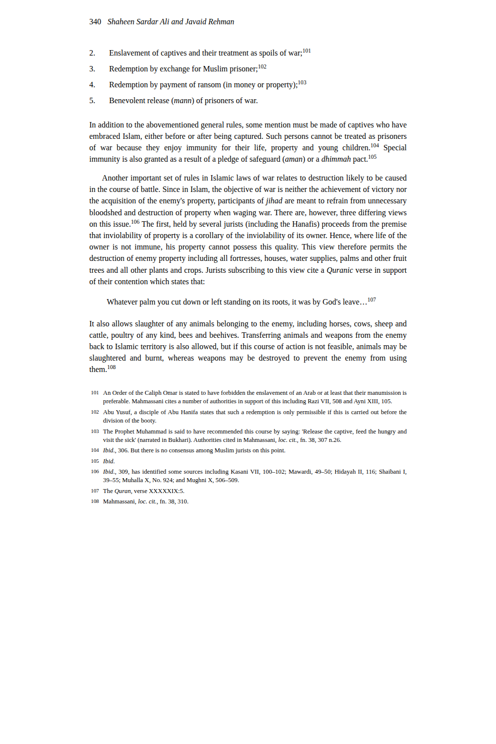340 Shaheen Sardar Ali and Javaid Rehman
2. Enslavement of captives and their treatment as spoils of war;101
3. Redemption by exchange for Muslim prisoner;102
4. Redemption by payment of ransom (in money or property);103
5. Benevolent release (mann) of prisoners of war.
In addition to the abovementioned general rules, some mention must be made of captives who have embraced Islam, either before or after being captured. Such persons cannot be treated as prisoners of war because they enjoy immunity for their life, property and young children.104 Special immunity is also granted as a result of a pledge of safeguard (aman) or a dhimmah pact.105
Another important set of rules in Islamic laws of war relates to destruction likely to be caused in the course of battle. Since in Islam, the objective of war is neither the achievement of victory nor the acquisition of the enemy's property, participants of jihad are meant to refrain from unnecessary bloodshed and destruction of property when waging war. There are, however, three differing views on this issue.106 The first, held by several jurists (including the Hanafis) proceeds from the premise that inviolability of property is a corollary of the inviolability of its owner. Hence, where life of the owner is not immune, his property cannot possess this quality. This view therefore permits the destruction of enemy property including all fortresses, houses, water supplies, palms and other fruit trees and all other plants and crops. Jurists subscribing to this view cite a Quranic verse in support of their contention which states that:
Whatever palm you cut down or left standing on its roots, it was by God's leave…107
It also allows slaughter of any animals belonging to the enemy, including horses, cows, sheep and cattle, poultry of any kind, bees and beehives. Transferring animals and weapons from the enemy back to Islamic territory is also allowed, but if this course of action is not feasible, animals may be slaughtered and burnt, whereas weapons may be destroyed to prevent the enemy from using them.108
101 An Order of the Caliph Omar is stated to have forbidden the enslavement of an Arab or at least that their manumission is preferable. Mahmassani cites a number of authorities in support of this including Razi VII, 508 and Ayni XIII, 105.
102 Abu Yusuf, a disciple of Abu Hanifa states that such a redemption is only permissible if this is carried out before the division of the booty.
103 The Prophet Muhammad is said to have recommended this course by saying: 'Release the captive, feed the hungry and visit the sick' (narrated in Bukhari). Authorities cited in Mahmassani, loc. cit., fn. 38, 307 n.26.
104 Ibid., 306. But there is no consensus among Muslim jurists on this point.
105 Ibid.
106 Ibid., 309, has identified some sources including Kasani VII, 100–102; Mawardi, 49–50; Hidayah II, 116; Shaibani I, 39–55; Muhalla X, No. 924; and Mughni X, 506–509.
107 The Quran, verse XXXXXIX:5.
108 Mahmassani, loc. cit., fn. 38, 310.